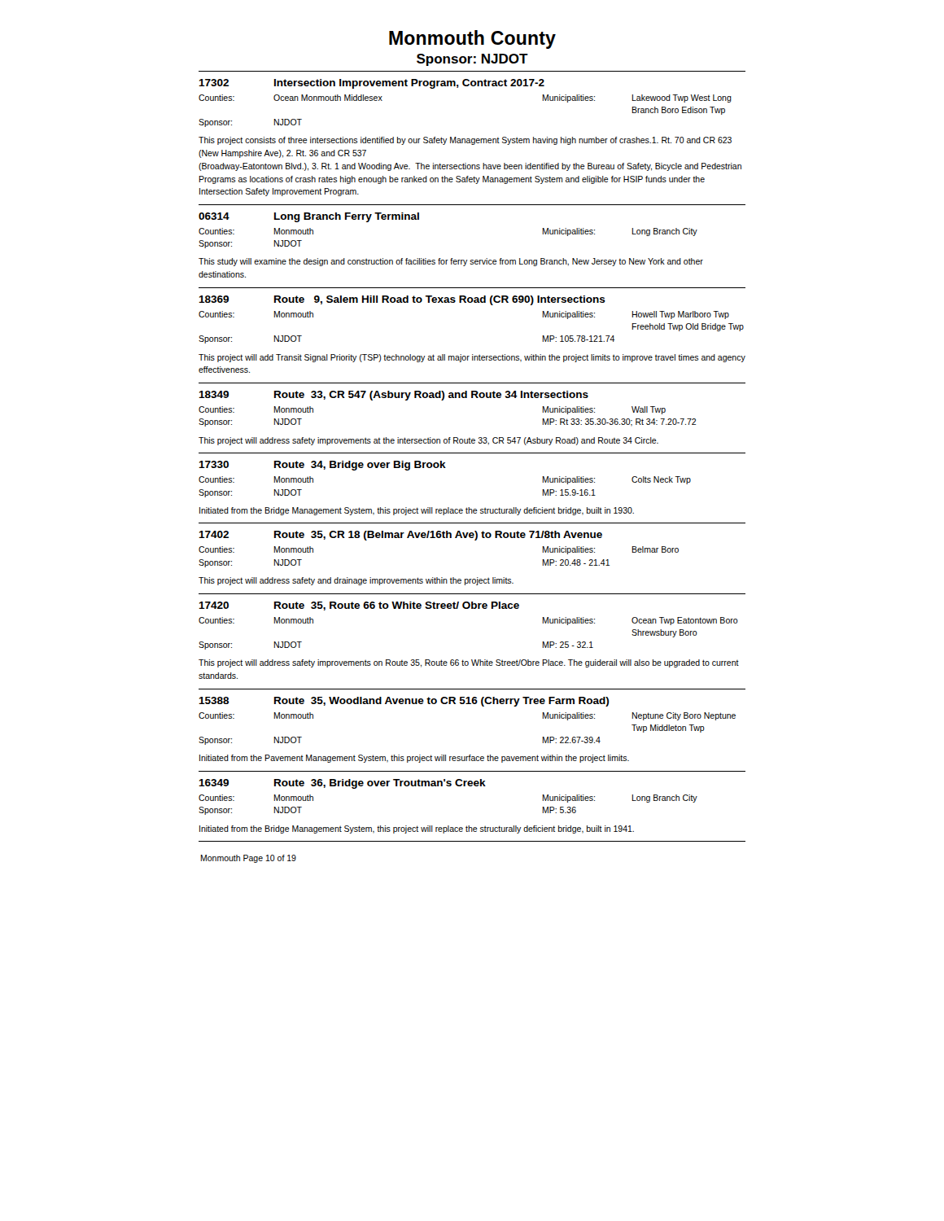Monmouth County
Sponsor: NJDOT
17302
Intersection Improvement Program, Contract 2017-2
Counties:
Ocean Monmouth Middlesex
Municipalities:
Lakewood Twp West Long Branch Boro Edison Twp
Sponsor:
NJDOT
This project consists of three intersections identified by our Safety Management System having high number of crashes.1. Rt. 70 and CR 623 (New Hampshire Ave), 2. Rt. 36 and CR 537
(Broadway-Eatontown Blvd.), 3. Rt. 1 and Wooding Ave. The intersections have been identified by the Bureau of Safety, Bicycle and Pedestrian Programs as locations of crash rates high enough be ranked on the Safety Management System and eligible for HSIP funds under the Intersection Safety Improvement Program.
06314
Long Branch Ferry Terminal
Counties:
Monmouth
Municipalities:
Long Branch City
Sponsor:
NJDOT
This study will examine the design and construction of facilities for ferry service from Long Branch, New Jersey to New York and other destinations.
18369
Route 9, Salem Hill Road to Texas Road (CR 690) Intersections
Counties:
Monmouth
Municipalities:
Howell Twp Marlboro Twp Freehold Twp Old Bridge Twp
Sponsor:
NJDOT
MP: 105.78-121.74
This project will add Transit Signal Priority (TSP) technology at all major intersections, within the project limits to improve travel times and agency effectiveness.
18349
Route 33, CR 547 (Asbury Road) and Route 34 Intersections
Counties:
Monmouth
Municipalities:
Wall Twp
Sponsor:
NJDOT
MP: Rt 33: 35.30-36.30; Rt 34: 7.20-7.72
This project will address safety improvements at the intersection of Route 33, CR 547 (Asbury Road) and Route 34 Circle.
17330
Route 34, Bridge over Big Brook
Counties:
Monmouth
Municipalities:
Colts Neck Twp
Sponsor:
NJDOT
MP: 15.9-16.1
Initiated from the Bridge Management System, this project will replace the structurally deficient bridge, built in 1930.
17402
Route 35, CR 18 (Belmar Ave/16th Ave) to Route 71/8th Avenue
Counties:
Monmouth
Municipalities:
Belmar Boro
Sponsor:
NJDOT
MP: 20.48 - 21.41
This project will address safety and drainage improvements within the project limits.
17420
Route 35, Route 66 to White Street/ Obre Place
Counties:
Monmouth
Municipalities:
Ocean Twp Eatontown Boro Shrewsbury Boro
Sponsor:
NJDOT
MP: 25 - 32.1
This project will address safety improvements on Route 35, Route 66 to White Street/Obre Place. The guiderail will also be upgraded to current standards.
15388
Route 35, Woodland Avenue to CR 516 (Cherry Tree Farm Road)
Counties:
Monmouth
Municipalities:
Neptune City Boro Neptune Twp Middleton Twp
Sponsor:
NJDOT
MP: 22.67-39.4
Initiated from the Pavement Management System, this project will resurface the pavement within the project limits.
16349
Route 36, Bridge over Troutman's Creek
Counties:
Monmouth
Municipalities:
Long Branch City
Sponsor:
NJDOT
MP: 5.36
Initiated from the Bridge Management System, this project will replace the structurally deficient bridge, built in 1941.
Monmouth Page 10 of 19